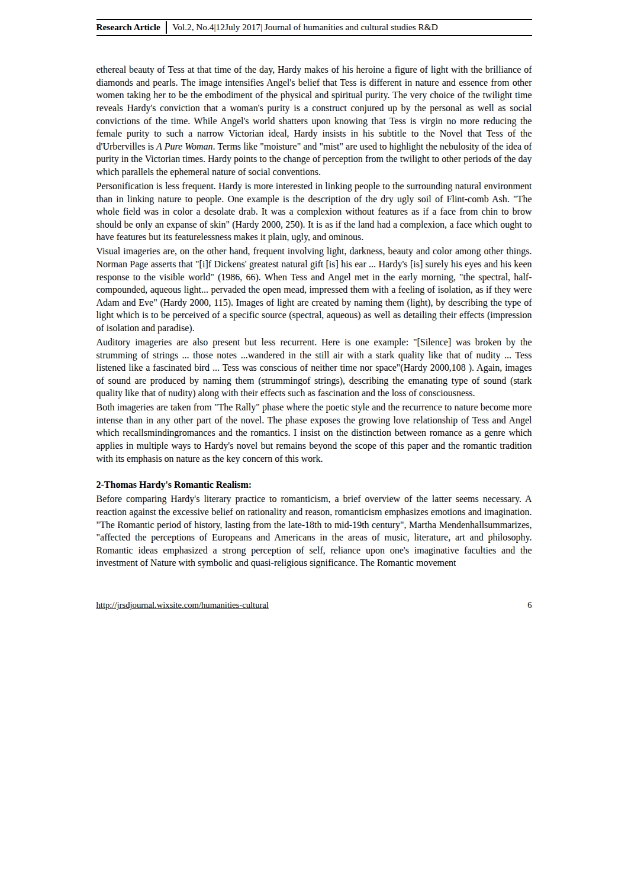Research Article
Vol.2, No.4|12July 2017| Journal of humanities and cultural studies R&D
ethereal beauty of Tess at that time of the day, Hardy makes of his heroine a figure of light with the brilliance of diamonds and pearls. The image intensifies Angel's belief that Tess is different in nature and essence from other women taking her to be the embodiment of the physical and spiritual purity. The very choice of the twilight time reveals Hardy's conviction that a woman's purity is a construct conjured up by the personal as well as social convictions of the time. While Angel's world shatters upon knowing that Tess is virgin no more reducing the female purity to such a narrow Victorian ideal, Hardy insists in his subtitle to the Novel that Tess of the d'Urbervilles is A Pure Woman. Terms like "moisture" and "mist" are used to highlight the nebulosity of the idea of purity in the Victorian times. Hardy points to the change of perception from the twilight to other periods of the day which parallels the ephemeral nature of social conventions.
Personification is less frequent. Hardy is more interested in linking people to the surrounding natural environment than in linking nature to people. One example is the description of the dry ugly soil of Flint-comb Ash. "The whole field was in color a desolate drab. It was a complexion without features as if a face from chin to brow should be only an expanse of skin" (Hardy 2000, 250). It is as if the land had a complexion, a face which ought to have features but its featurelessness makes it plain, ugly, and ominous.
Visual imageries are, on the other hand, frequent involving light, darkness, beauty and color among other things. Norman Page asserts that "[i]f Dickens' greatest natural gift [is] his ear ... Hardy's [is] surely his eyes and his keen response to the visible world" (1986, 66). When Tess and Angel met in the early morning, "the spectral, half-compounded, aqueous light... pervaded the open mead, impressed them with a feeling of isolation, as if they were Adam and Eve" (Hardy 2000, 115). Images of light are created by naming them (light), by describing the type of light which is to be perceived of a specific source (spectral, aqueous) as well as detailing their effects (impression of isolation and paradise).
Auditory imageries are also present but less recurrent. Here is one example: "[Silence] was broken by the strumming of strings ... those notes ...wandered in the still air with a stark quality like that of nudity ... Tess listened like a fascinated bird ... Tess was conscious of neither time nor space"(Hardy 2000,108 ). Again, images of sound are produced by naming them (strummingof strings), describing the emanating type of sound (stark quality like that of nudity) along with their effects such as fascination and the loss of consciousness.
Both imageries are taken from "The Rally" phase where the poetic style and the recurrence to nature become more intense than in any other part of the novel. The phase exposes the growing love relationship of Tess and Angel which recallsmindingromances and the romantics. I insist on the distinction between romance as a genre which applies in multiple ways to Hardy's novel but remains beyond the scope of this paper and the romantic tradition with its emphasis on nature as the key concern of this work.
2-Thomas Hardy's Romantic Realism:
Before comparing Hardy's literary practice to romanticism, a brief overview of the latter seems necessary. A reaction against the excessive belief on rationality and reason, romanticism emphasizes emotions and imagination. "The Romantic period of history, lasting from the late-18th to mid-19th century", Martha Mendenhallsummarizes, "affected the perceptions of Europeans and Americans in the areas of music, literature, art and philosophy. Romantic ideas emphasized a strong perception of self, reliance upon one's imaginative faculties and the investment of Nature with symbolic and quasi-religious significance. The Romantic movement
http://jrsdjournal.wixsite.com/humanities-cultural 6